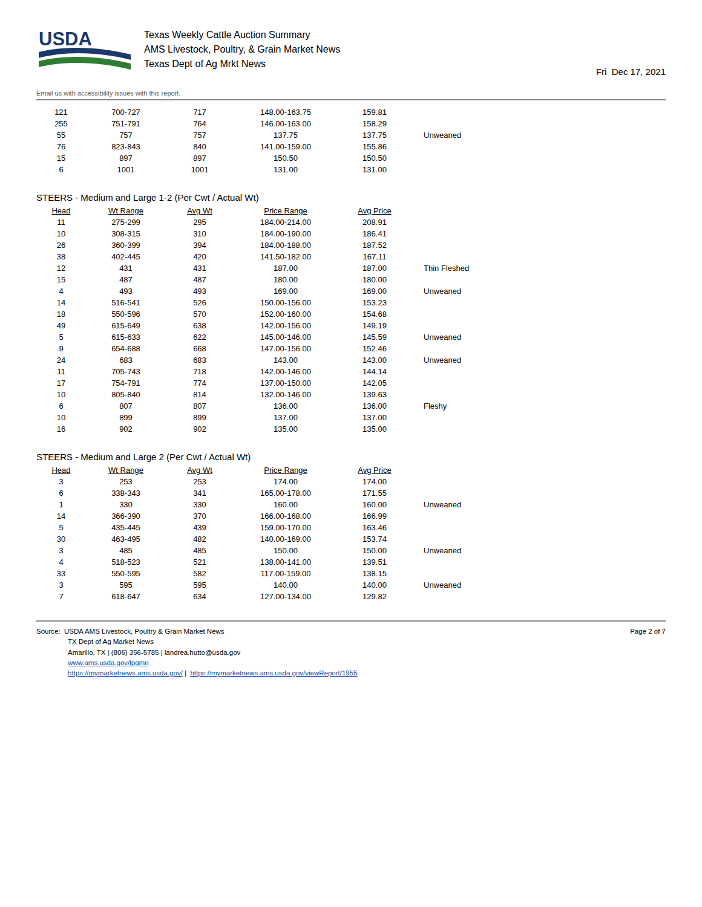USDA
Texas Weekly Cattle Auction Summary
AMS Livestock, Poultry, & Grain Market News
Texas Dept of Ag Mrkt News
Fri Dec 17, 2021
Email us with accessibility issues with this report.
| 121 | 700-727 | 717 | 148.00-163.75 | 159.81 | |
| 255 | 751-791 | 764 | 146.00-163.00 | 158.29 | |
| 55 | 757 | 757 | 137.75 | 137.75 | Unweaned |
| 76 | 823-843 | 840 | 141.00-159.00 | 155.86 | |
| 15 | 897 | 897 | 150.50 | 150.50 | |
| 6 | 1001 | 1001 | 131.00 | 131.00 | |
STEERS - Medium and Large 1-2 (Per Cwt / Actual Wt)
| Head | Wt Range | Avg Wt | Price Range | Avg Price | |
| --- | --- | --- | --- | --- | --- |
| 11 | 275-299 | 295 | 184.00-214.00 | 208.91 | |
| 10 | 308-315 | 310 | 184.00-190.00 | 186.41 | |
| 26 | 360-399 | 394 | 184.00-188.00 | 187.52 | |
| 38 | 402-445 | 420 | 141.50-182.00 | 167.11 | |
| 12 | 431 | 431 | 187.00 | 187.00 | Thin Fleshed |
| 15 | 487 | 487 | 180.00 | 180.00 | |
| 4 | 493 | 493 | 169.00 | 169.00 | Unweaned |
| 14 | 516-541 | 526 | 150.00-156.00 | 153.23 | |
| 18 | 550-596 | 570 | 152.00-160.00 | 154.68 | |
| 49 | 615-649 | 638 | 142.00-156.00 | 149.19 | |
| 5 | 615-633 | 622 | 145.00-146.00 | 145.59 | Unweaned |
| 9 | 654-688 | 668 | 147.00-156.00 | 152.46 | |
| 24 | 683 | 683 | 143.00 | 143.00 | Unweaned |
| 11 | 705-743 | 718 | 142.00-146.00 | 144.14 | |
| 17 | 754-791 | 774 | 137.00-150.00 | 142.05 | |
| 10 | 805-840 | 814 | 132.00-146.00 | 139.63 | |
| 6 | 807 | 807 | 136.00 | 136.00 | Fleshy |
| 10 | 899 | 899 | 137.00 | 137.00 | |
| 16 | 902 | 902 | 135.00 | 135.00 | |
STEERS - Medium and Large 2 (Per Cwt / Actual Wt)
| Head | Wt Range | Avg Wt | Price Range | Avg Price | |
| --- | --- | --- | --- | --- | --- |
| 3 | 253 | 253 | 174.00 | 174.00 | |
| 6 | 338-343 | 341 | 165.00-178.00 | 171.55 | |
| 1 | 330 | 330 | 160.00 | 160.00 | Unweaned |
| 14 | 366-390 | 370 | 166.00-168.00 | 166.99 | |
| 5 | 435-445 | 439 | 159.00-170.00 | 163.46 | |
| 30 | 463-495 | 482 | 140.00-169.00 | 153.74 | |
| 3 | 485 | 485 | 150.00 | 150.00 | Unweaned |
| 4 | 518-523 | 521 | 138.00-141.00 | 139.51 | |
| 33 | 550-595 | 582 | 117.00-159.00 | 138.15 | |
| 3 | 595 | 595 | 140.00 | 140.00 | Unweaned |
| 7 | 618-647 | 634 | 127.00-134.00 | 129.82 | |
Source: USDA AMS Livestock, Poultry & Grain Market News
TX Dept of Ag Market News
Amarillo, TX | (806) 356-5785 | landrea.hutto@usda.gov
www.ams.usda.gov/lpgmn
https://mymarketnews.ams.usda.gov/ | https://mymarketnews.ams.usda.gov/viewReport/1955
Page 2 of 7